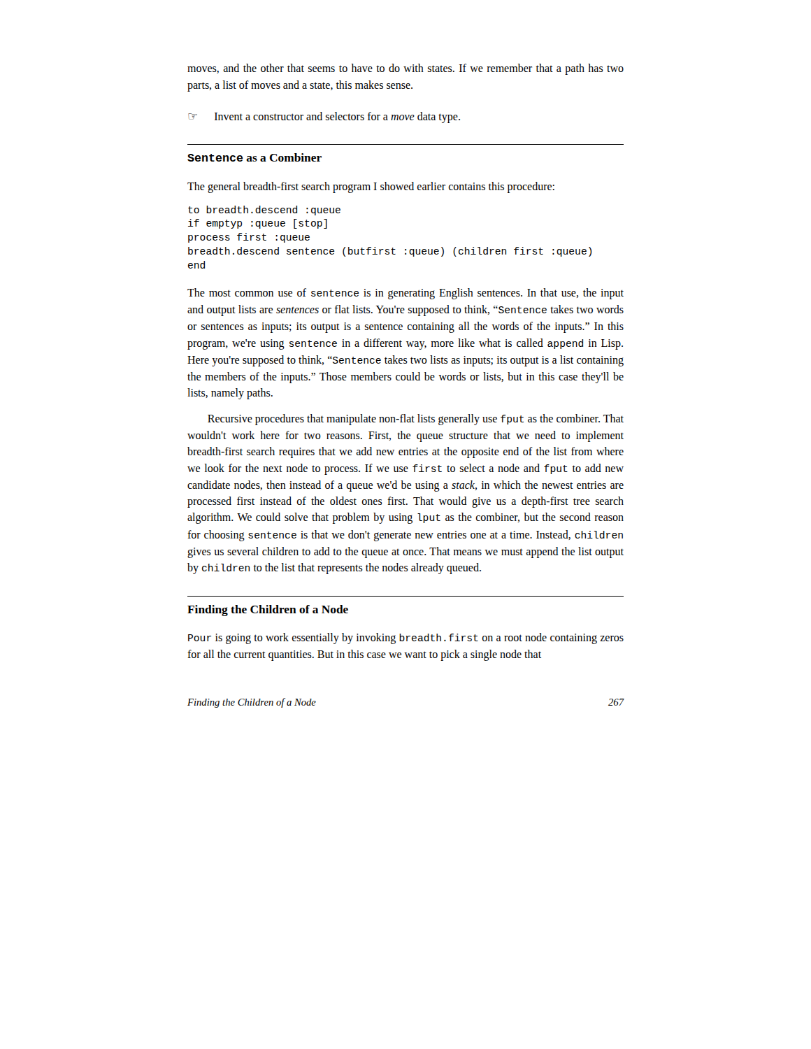moves, and the other that seems to have to do with states. If we remember that a path has two parts, a list of moves and a state, this makes sense.
☞
Invent a constructor and selectors for a move data type.
Sentence as a Combiner
The general breadth-first search program I showed earlier contains this procedure:
to breadth.descend :queue
if emptyp :queue [stop]
process first :queue
breadth.descend sentence (butfirst :queue) (children first :queue)
end
The most common use of sentence is in generating English sentences. In that use, the input and output lists are sentences or flat lists. You're supposed to think, “Sentence takes two words or sentences as inputs; its output is a sentence containing all the words of the inputs.” In this program, we're using sentence in a different way, more like what is called append in Lisp. Here you're supposed to think, “Sentence takes two lists as inputs; its output is a list containing the members of the inputs.” Those members could be words or lists, but in this case they'll be lists, namely paths.
Recursive procedures that manipulate non-flat lists generally use fput as the combiner. That wouldn't work here for two reasons. First, the queue structure that we need to implement breadth-first search requires that we add new entries at the opposite end of the list from where we look for the next node to process. If we use first to select a node and fput to add new candidate nodes, then instead of a queue we'd be using a stack, in which the newest entries are processed first instead of the oldest ones first. That would give us a depth-first tree search algorithm. We could solve that problem by using lput as the combiner, but the second reason for choosing sentence is that we don't generate new entries one at a time. Instead, children gives us several children to add to the queue at once. That means we must append the list output by children to the list that represents the nodes already queued.
Finding the Children of a Node
Pour is going to work essentially by invoking breadth.first on a root node containing zeros for all the current quantities. But in this case we want to pick a single node that
Finding the Children of a Node 267